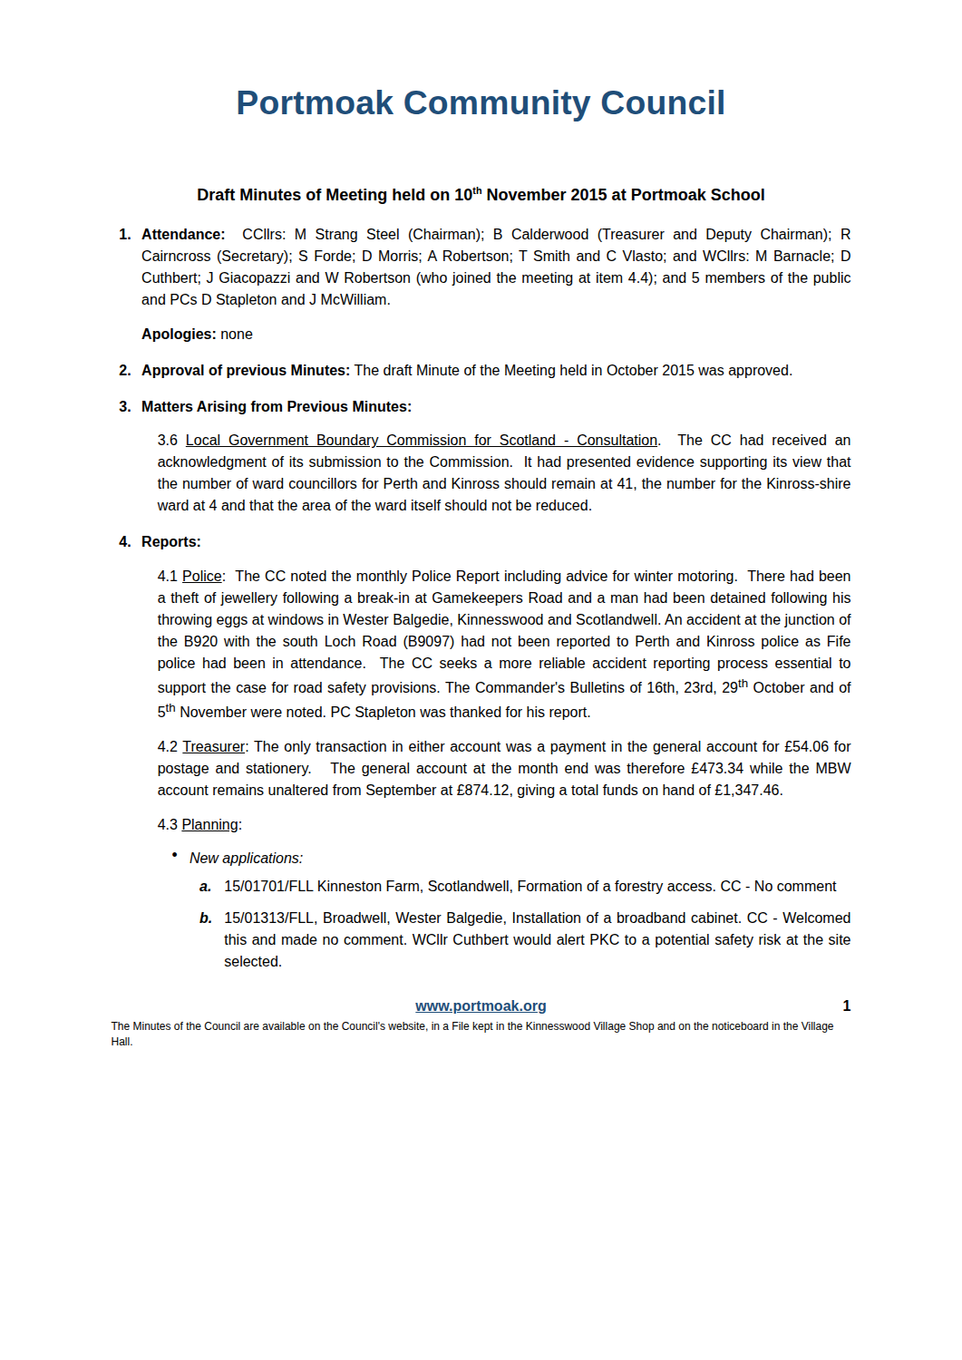Portmoak Community Council
Draft Minutes of Meeting held on 10th November 2015 at Portmoak School
Attendance: CCllrs: M Strang Steel (Chairman); B Calderwood (Treasurer and Deputy Chairman); R Cairncross (Secretary); S Forde; D Morris; A Robertson; T Smith and C Vlasto; and WCllrs: M Barnacle; D Cuthbert; J Giacopazzi and W Robertson (who joined the meeting at item 4.4); and 5 members of the public and PCs D Stapleton and J McWilliam.
Apologies: none
Approval of previous Minutes: The draft Minute of the Meeting held in October 2015 was approved.
Matters Arising from Previous Minutes:
3.6 Local Government Boundary Commission for Scotland - Consultation. The CC had received an acknowledgment of its submission to the Commission. It had presented evidence supporting its view that the number of ward councillors for Perth and Kinross should remain at 41, the number for the Kinross-shire ward at 4 and that the area of the ward itself should not be reduced.
Reports:
4.1 Police: The CC noted the monthly Police Report including advice for winter motoring. There had been a theft of jewellery following a break-in at Gamekeepers Road and a man had been detained following his throwing eggs at windows in Wester Balgedie, Kinnesswood and Scotlandwell. An accident at the junction of the B920 with the south Loch Road (B9097) had not been reported to Perth and Kinross police as Fife police had been in attendance. The CC seeks a more reliable accident reporting process essential to support the case for road safety provisions. The Commander's Bulletins of 16th, 23rd, 29th October and of 5th November were noted. PC Stapleton was thanked for his report.
4.2 Treasurer: The only transaction in either account was a payment in the general account for £54.06 for postage and stationery. The general account at the month end was therefore £473.34 while the MBW account remains unaltered from September at £874.12, giving a total funds on hand of £1,347.46.
4.3 Planning:
New applications:
15/01701/FLL Kinneston Farm, Scotlandwell, Formation of a forestry access. CC - No comment
15/01313/FLL, Broadwell, Wester Balgedie, Installation of a broadband cabinet. CC - Welcomed this and made no comment. WCllr Cuthbert would alert PKC to a potential safety risk at the site selected.
www.portmoak.org 1
The Minutes of the Council are available on the Council's website, in a File kept in the Kinnesswood Village Shop and on the noticeboard in the Village Hall.